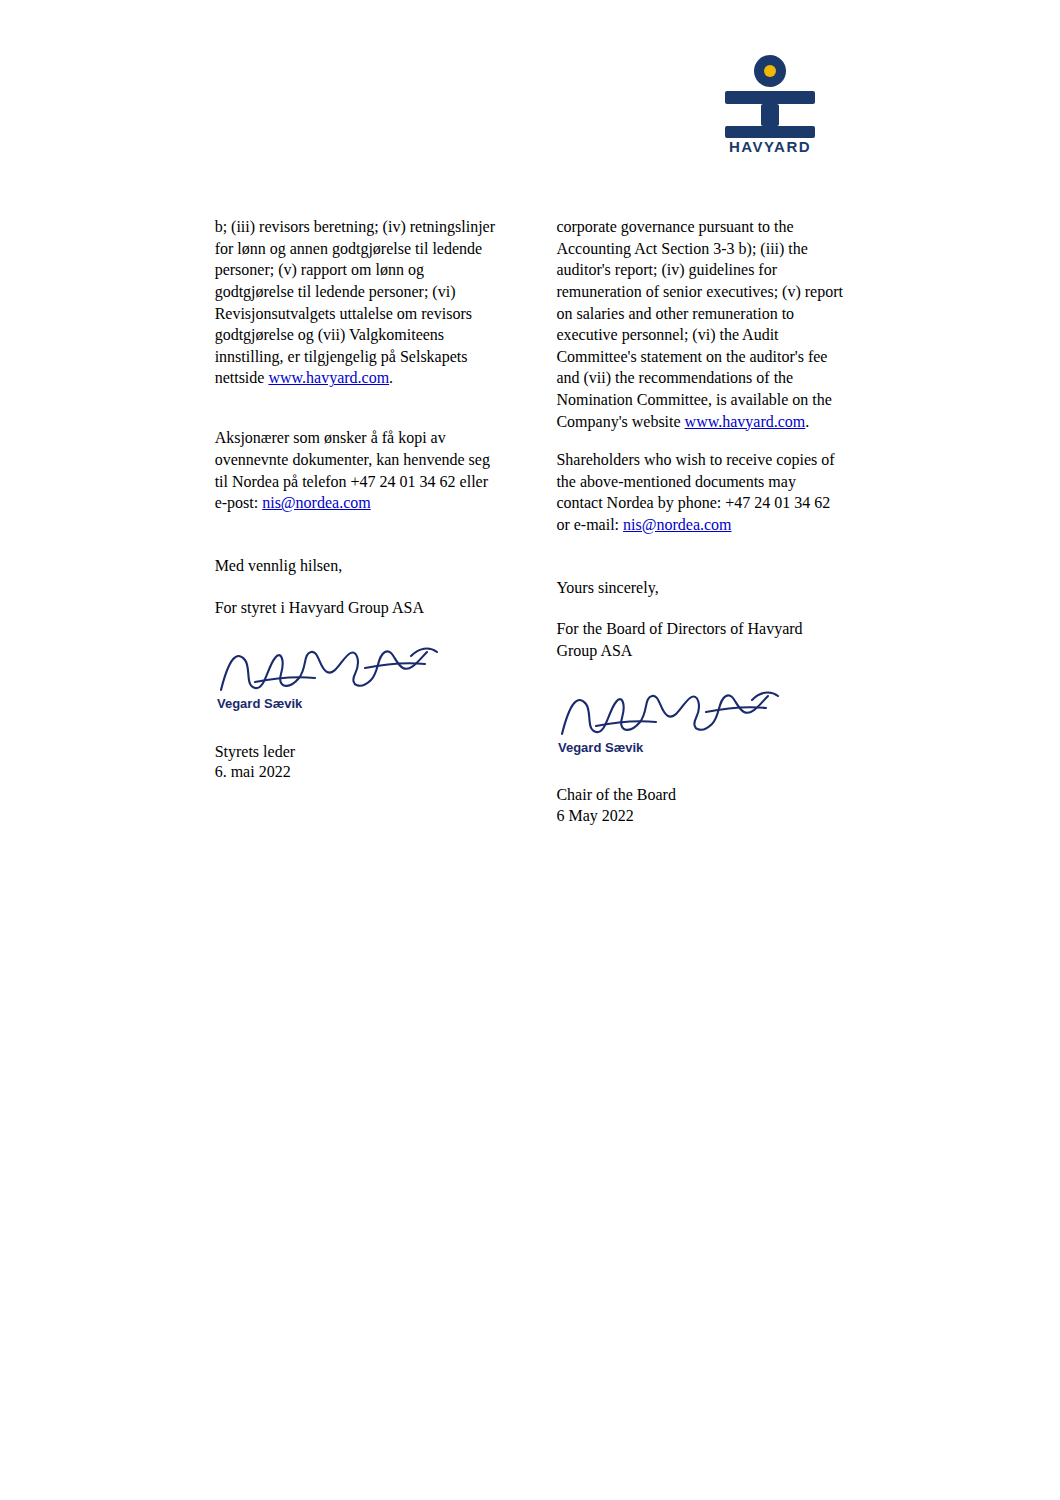HAVYARD
b; (iii) revisors beretning; (iv) retningslinjer for lønn og annen godtgjørelse til ledende personer; (v) rapport om lønn og godtgjørelse til ledende personer; (vi) Revisjonsutvalgets uttalelse om revisors godtgjørelse og (vii) Valgkomiteens innstilling, er tilgjengelig på Selskapets nettside www.havyard.com.
Aksjonærer som ønsker å få kopi av ovennevnte dokumenter, kan henvende seg til Nordea på telefon +47 24 01 34 62 eller e-post: nis@nordea.com
Med vennlig hilsen,
For styret i Havyard Group ASA
Vegard Sævik
Styrets leder 6. mai 2022
corporate governance pursuant to the Accounting Act Section 3-3 b); (iii) the auditor's report; (iv) guidelines for remuneration of senior executives; (v) report on salaries and other remuneration to executive personnel; (vi) the Audit Committee's statement on the auditor's fee and (vii) the recommendations of the Nomination Committee, is available on the Company's website www.havyard.com.
Shareholders who wish to receive copies of the above-mentioned documents may contact Nordea by phone: +47 24 01 34 62 or e-mail: nis@nordea.com
Yours sincerely,
For the Board of Directors of Havyard Group ASA
Vegard Sævik
Chair of the Board 6 May 2022